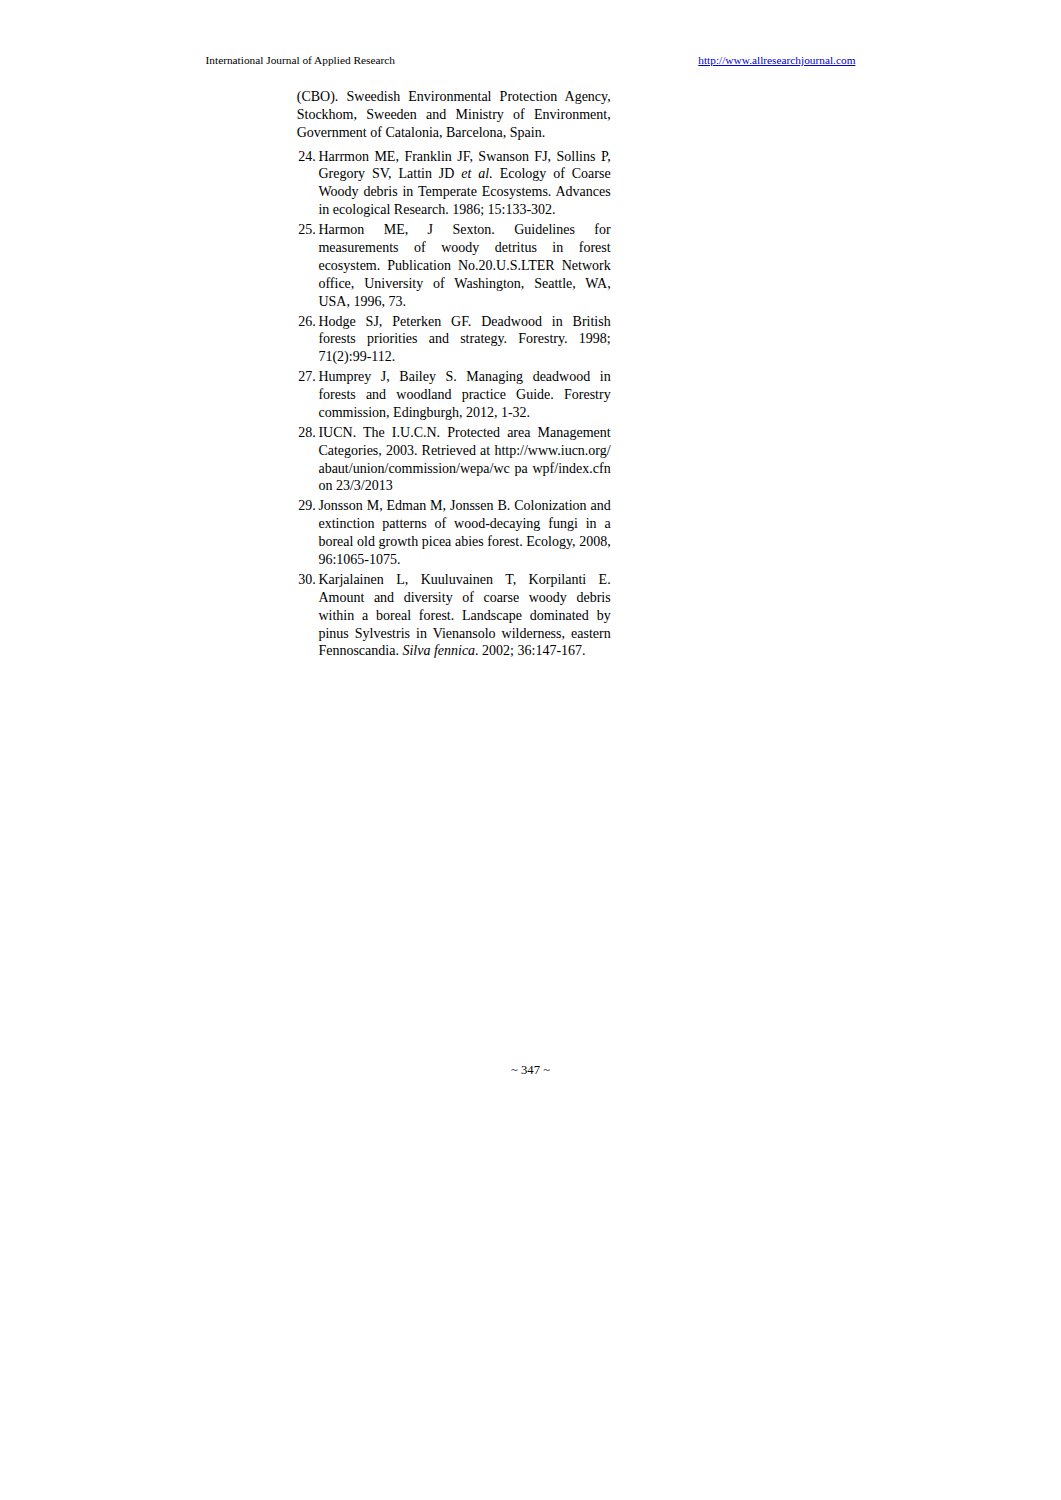International Journal of Applied Research http://www.allresearchjournal.com
(CBO). Sweedish Environmental Protection Agency, Stockhom, Sweeden and Ministry of Environment, Government of Catalonia, Barcelona, Spain.
24. Harrmon ME, Franklin JF, Swanson FJ, Sollins P, Gregory SV, Lattin JD et al. Ecology of Coarse Woody debris in Temperate Ecosystems. Advances in ecological Research. 1986; 15:133-302.
25. Harmon ME, J Sexton. Guidelines for measurements of woody detritus in forest ecosystem. Publication No.20.U.S.LTER Network office, University of Washington, Seattle, WA, USA, 1996, 73.
26. Hodge SJ, Peterken GF. Deadwood in British forests priorities and strategy. Forestry. 1998; 71(2):99-112.
27. Humprey J, Bailey S. Managing deadwood in forests and woodland practice Guide. Forestry commission, Edingburgh, 2012, 1-32.
28. IUCN. The I.U.C.N. Protected area Management Categories, 2003. Retrieved at http://www.iucn.org/abaut/union/commission/wepa/wc pa wpf/index.cfn on 23/3/2013
29. Jonsson M, Edman M, Jonssen B. Colonization and extinction patterns of wood-decaying fungi in a boreal old growth picea abies forest. Ecology, 2008, 96:1065-1075.
30. Karjalainen L, Kuuluvainen T, Korpilanti E. Amount and diversity of coarse woody debris within a boreal forest. Landscape dominated by pinus Sylvestris in Vienansolo wilderness, eastern Fennoscandia. Silva fennica. 2002; 36:147-167.
~ 347 ~